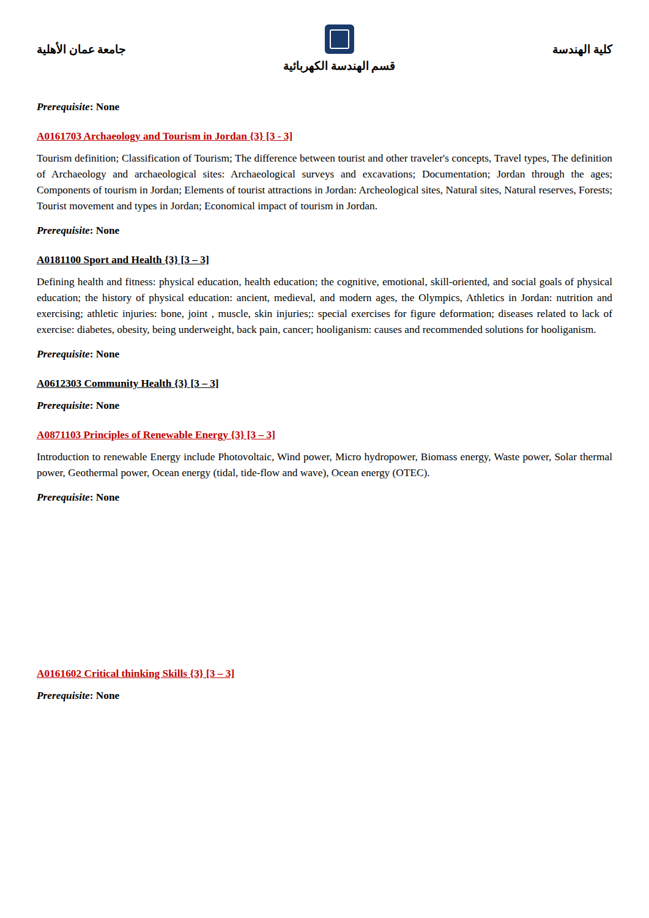جامعة عمان الأهلية
قسم الهندسة الكهربائية
كلية الهندسة
Prerequisite: None
A0161703 Archaeology and Tourism in Jordan {3} [3 - 3]
Tourism definition; Classification of Tourism; The difference between tourist and other traveler's concepts, Travel types, The definition of Archaeology and archaeological sites: Archaeological surveys and excavations; Documentation; Jordan through the ages; Components of tourism in Jordan; Elements of tourist attractions in Jordan: Archeological sites, Natural sites, Natural reserves, Forests; Tourist movement and types in Jordan; Economical impact of tourism in Jordan.
Prerequisite: None
A0181100 Sport and Health {3} [3 – 3]
Defining health and fitness: physical education, health education; the cognitive, emotional, skill-oriented, and social goals of physical education; the history of physical education: ancient, medieval, and modern ages, the Olympics, Athletics in Jordan: nutrition and exercising; athletic injuries: bone, joint , muscle, skin injuries;: special exercises for figure deformation; diseases related to lack of exercise: diabetes, obesity, being underweight, back pain, cancer; hooliganism: causes and recommended solutions for hooliganism.
Prerequisite: None
A0612303 Community Health {3} [3 – 3]
Prerequisite: None
A0871103 Principles of Renewable Energy {3} [3 – 3]
Introduction to renewable Energy include Photovoltaic, Wind power, Micro hydropower, Biomass energy, Waste power, Solar thermal power, Geothermal power, Ocean energy (tidal, tide-flow and wave), Ocean energy (OTEC).
Prerequisite: None
A0161602 Critical thinking Skills {3} [3 – 3]
Prerequisite: None